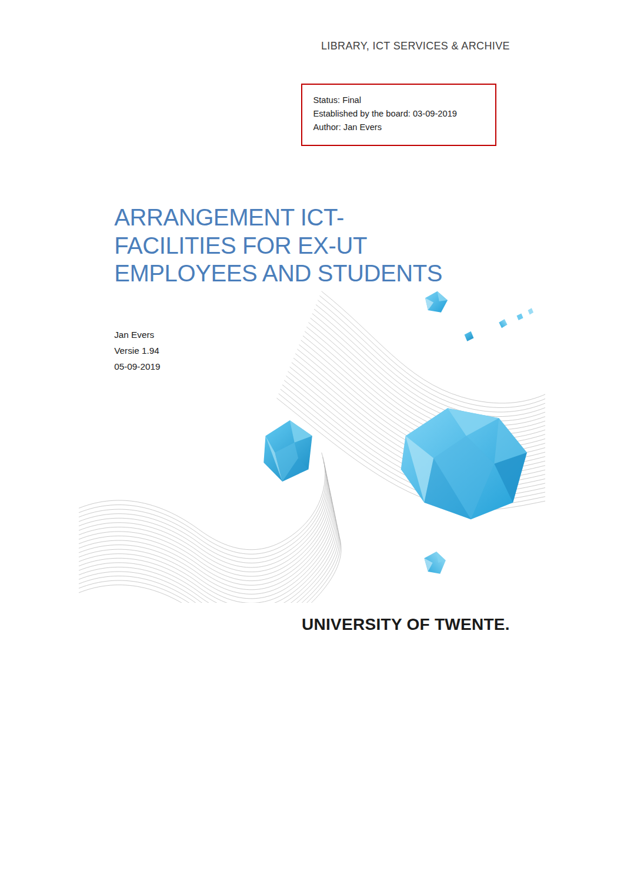LIBRARY, ICT SERVICES & ARCHIVE
Status: Final
Established by the board: 03-09-2019
Author: Jan Evers
ARRANGEMENT ICT-FACILITIES FOR EX-UT EMPLOYEES AND STUDENTS
Jan Evers
Versie 1.94
05-09-2019
UNIVERSITY OF TWENTE.